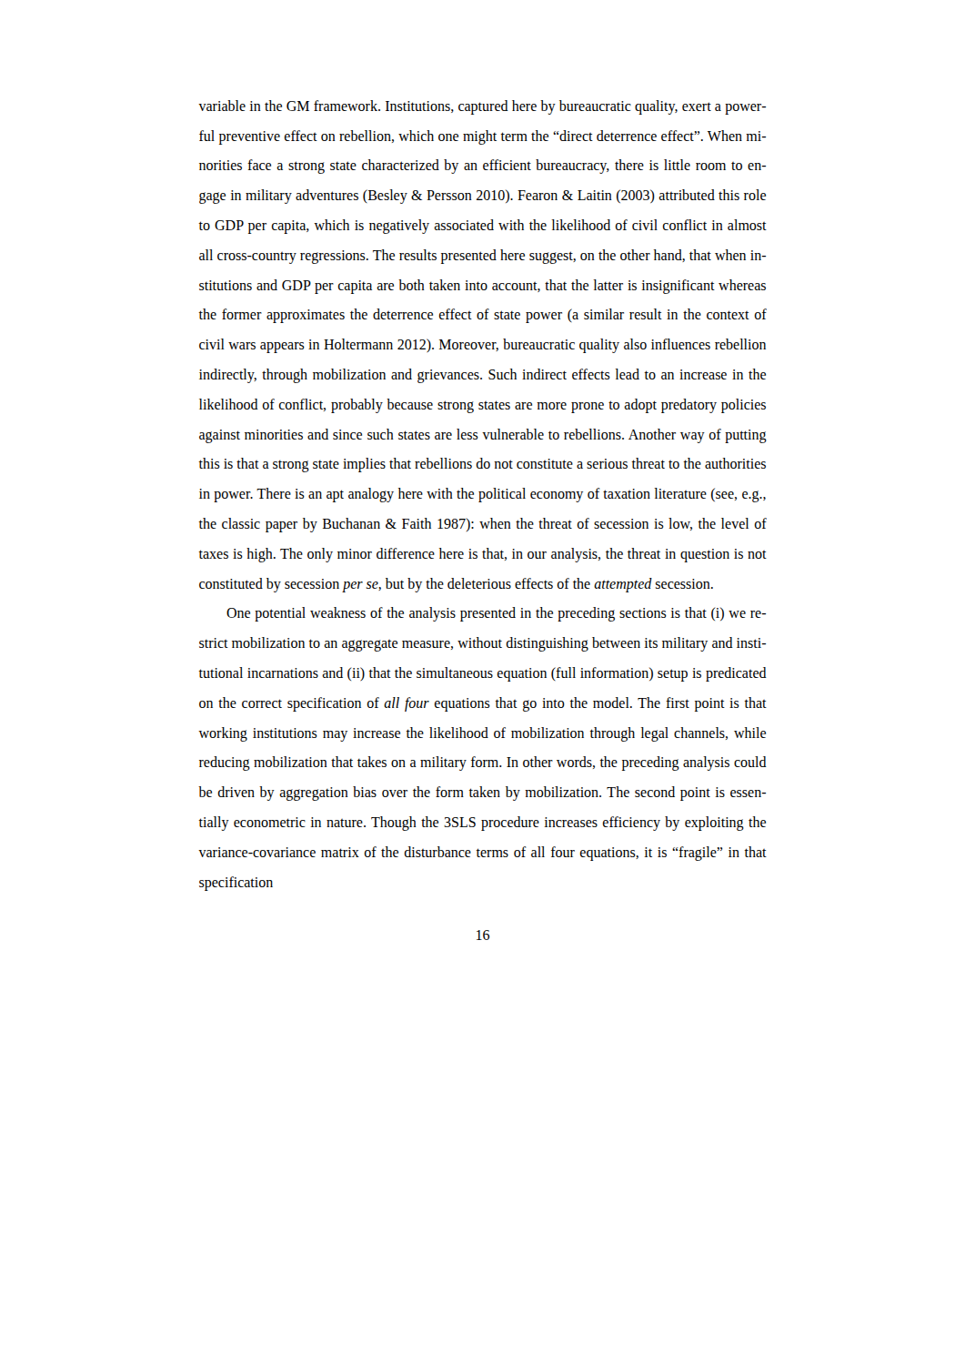variable in the GM framework. Institutions, captured here by bureaucratic quality, exert a powerful preventive effect on rebellion, which one might term the “direct deterrence effect”. When minorities face a strong state characterized by an efficient bureaucracy, there is little room to engage in military adventures (Besley & Persson 2010). Fearon & Laitin (2003) attributed this role to GDP per capita, which is negatively associated with the likelihood of civil conflict in almost all cross-country regressions. The results presented here suggest, on the other hand, that when institutions and GDP per capita are both taken into account, that the latter is insignificant whereas the former approximates the deterrence effect of state power (a similar result in the context of civil wars appears in Holtermann 2012). Moreover, bureaucratic quality also influences rebellion indirectly, through mobilization and grievances. Such indirect effects lead to an increase in the likelihood of conflict, probably because strong states are more prone to adopt predatory policies against minorities and since such states are less vulnerable to rebellions. Another way of putting this is that a strong state implies that rebellions do not constitute a serious threat to the authorities in power. There is an apt analogy here with the political economy of taxation literature (see, e.g., the classic paper by Buchanan & Faith 1987): when the threat of secession is low, the level of taxes is high. The only minor difference here is that, in our analysis, the threat in question is not constituted by secession per se, but by the deleterious effects of the attempted secession.
One potential weakness of the analysis presented in the preceding sections is that (i) we restrict mobilization to an aggregate measure, without distinguishing between its military and institutional incarnations and (ii) that the simultaneous equation (full information) setup is predicated on the correct specification of all four equations that go into the model. The first point is that working institutions may increase the likelihood of mobilization through legal channels, while reducing mobilization that takes on a military form. In other words, the preceding analysis could be driven by aggregation bias over the form taken by mobilization. The second point is essentially econometric in nature. Though the 3SLS procedure increases efficiency by exploiting the variance-covariance matrix of the disturbance terms of all four equations, it is “fragile” in that specification
16